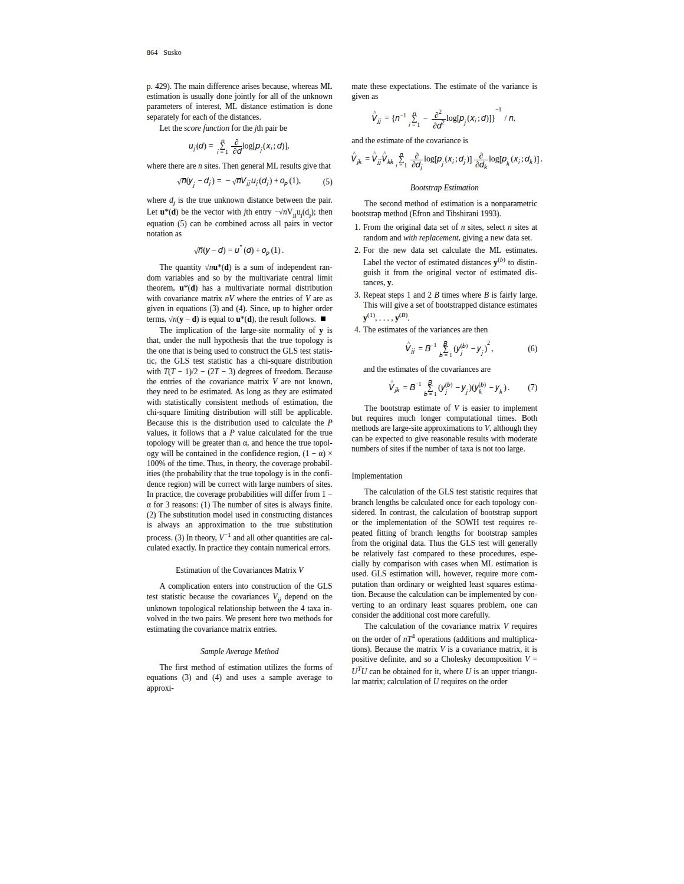864 Susko
p. 429). The main difference arises because, whereas ML estimation is usually done jointly for all of the unknown parameters of interest, ML distance estimation is done separately for each of the distances.
Let the score function for the jth pair be
uj (d) = ∑ i=1 n ∂∂d log[ pj (xi;d) ],
where there are n sites. Then general ML results give that
(5) n ( yj−dj ) = − n Vjj uj (dj) + op (1) ,
where dj is the true unknown distance between the pair. Let u*(d) be the vector with jth entry −√n Vjjuj(dj); then equation (5) can be combined across all pairs in vector notation as
n ( y−d ) = u* (d) + op (1) .
The quantity √nu*(d) is a sum of independent random variables and so by the multivariate central limit theorem, u*(d) has a multivariate normal distribution with covariance matrix nV where the entries of V are as given in equations (3) and (4). Since, up to higher order terms, √n(y − d) is equal to u*(d), the result follows.
The implication of the large-site normality of y is that, under the null hypothesis that the true topology is the one that is being used to construct the GLS test statistic, the GLS test statistic has a chi-square distribution with T(T − 1)/2 − (2T − 3) degrees of freedom. Because the entries of the covariance matrix V are not known, they need to be estimated. As long as they are estimated with statistically consistent methods of estimation, the chi-square limiting distribution will still be applicable. Because this is the distribution used to calculate the P values, it follows that a P value calculated for the true topology will be greater than α, and hence the true topology will be contained in the confidence region, (1 − α) × 100% of the time. Thus, in theory, the coverage probabilities (the probability that the true topology is in the confidence region) will be correct with large numbers of sites. In practice, the coverage probabilities will differ from 1 − α for 3 reasons: (1) The number of sites is always finite. (2) The substitution model used in constructing distances is always an approximation to the true substitution process. (3) In theory, V−1 and all other quantities are calculated exactly. In practice they contain numerical errors.
Estimation of the Covariances Matrix V
A complication enters into construction of the GLS test statistic because the covariances Vij depend on the unknown topological relationship between the 4 taxa involved in the two pairs. We present here two methods for estimating the covariance matrix entries.
Sample Average Method
The first method of estimation utilizes the forms of equations (3) and (4) and uses a sample average to approxi-
mate these expectations. The estimate of the variance is given as
V^jj = { n−1 ∑ i=1 n − ∂2 ∂d2 log[ pj (xi;d) ] } −1 / n ,
and the estimate of the covariance is
V^jk = V^jj V^kk ∑ i=1 n ∂∂dj log[ pj (xi;dj) ] ∂∂dk log[ pk (xi;dk) ] .
Bootstrap Estimation
The second method of estimation is a nonparametric bootstrap method (Efron and Tibshirani 1993).
From the original data set of n sites, select n sites at random and with replacement, giving a new data set.
For the new data set calculate the ML estimates. Label the vector of estimated distances y(b) to distinguish it from the original vector of estimated distances, y.
Repeat steps 1 and 2 B times where B is fairly large. This will give a set of bootstrapped distance estimates y(1), . . . , y(B).
The estimates of the variances are then
(6) V^jj = B−1 ∑ b=1 B ( yj(b) − yj ) 2 ,
and the estimates of the covariances are
(7) V^jk = B−1 ∑ b=1 B ( yj(b) − yj ) ( yk(b) − yk ) .
The bootstrap estimate of V is easier to implement but requires much longer computational times. Both methods are large-site approximations to V, although they can be expected to give reasonable results with moderate numbers of sites if the number of taxa is not too large.
Implementation
The calculation of the GLS test statistic requires that branch lengths be calculated once for each topology considered. In contrast, the calculation of bootstrap support or the implementation of the SOWH test requires repeated fitting of branch lengths for bootstrap samples from the original data. Thus the GLS test will generally be relatively fast compared to these procedures, especially by comparison with cases when ML estimation is used. GLS estimation will, however, require more computation than ordinary or weighted least squares estimation. Because the calculation can be implemented by converting to an ordinary least squares problem, one can consider the additional cost more carefully.
The calculation of the covariance matrix V requires on the order of nT4 operations (additions and multiplications). Because the matrix V is a covariance matrix, it is positive definite, and so a Cholesky decomposition V = UTU can be obtained for it, where U is an upper triangular matrix; calculation of U requires on the order